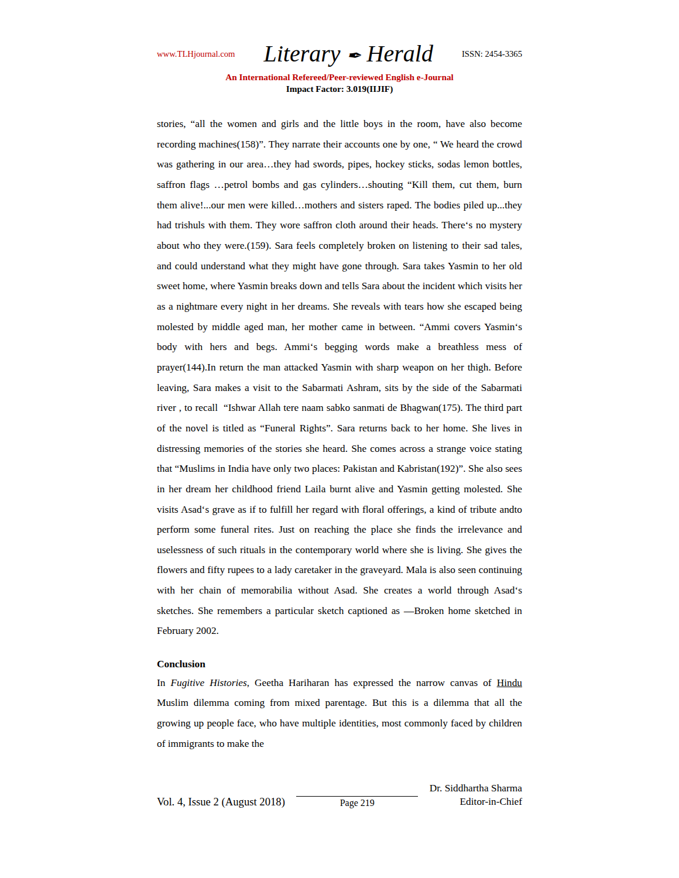www.TLHjournal.com
Literary ✒ Herald
ISSN: 2454-3365
An International Refereed/Peer-reviewed English e-Journal
Impact Factor: 3.019(IIJIF)
stories, “all the women and girls and the little boys in the room, have also become recording machines(158)”. They narrate their accounts one by one, “ We heard the crowd was gathering in our area…they had swords, pipes, hockey sticks, sodas lemon bottles, saffron flags …petrol bombs and gas cylinders…shouting “Kill them, cut them, burn them alive!...our men were killed…mothers and sisters raped. The bodies piled up...they had trishuls with them. They wore saffron cloth around their heads. There‘s no mystery about who they were.(159). Sara feels completely broken on listening to their sad tales, and could understand what they might have gone through. Sara takes Yasmin to her old sweet home, where Yasmin breaks down and tells Sara about the incident which visits her as a nightmare every night in her dreams. She reveals with tears how she escaped being molested by middle aged man, her mother came in between. “Ammi covers Yasmin‘s body with hers and begs. Ammi‘s begging words make a breathless mess of prayer(144).In return the man attacked Yasmin with sharp weapon on her thigh. Before leaving, Sara makes a visit to the Sabarmati Ashram, sits by the side of the Sabarmati river , to recall “Ishwar Allah tere naam sabko sanmati de Bhagwan(175). The third part of the novel is titled as “Funeral Rights”. Sara returns back to her home. She lives in distressing memories of the stories she heard. She comes across a strange voice stating that “Muslims in India have only two places: Pakistan and Kabristan(192)”. She also sees in her dream her childhood friend Laila burnt alive and Yasmin getting molested. She visits Asad‘s grave as if to fulfill her regard with floral offerings, a kind of tribute andto perform some funeral rites. Just on reaching the place she finds the irrelevance and uselessness of such rituals in the contemporary world where she is living. She gives the flowers and fifty rupees to a lady caretaker in the graveyard. Mala is also seen continuing with her chain of memorabilia without Asad. She creates a world through Asad‘s sketches. She remembers a particular sketch captioned as —Broken home sketched in February 2002.
Conclusion
In Fugitive Histories, Geetha Hariharan has expressed the narrow canvas of Hindu Muslim dilemma coming from mixed parentage. But this is a dilemma that all the growing up people face, who have multiple identities, most commonly faced by children of immigrants to make the
Vol. 4, Issue 2 (August 2018)
Page 219
Dr. Siddhartha Sharma
Editor-in-Chief